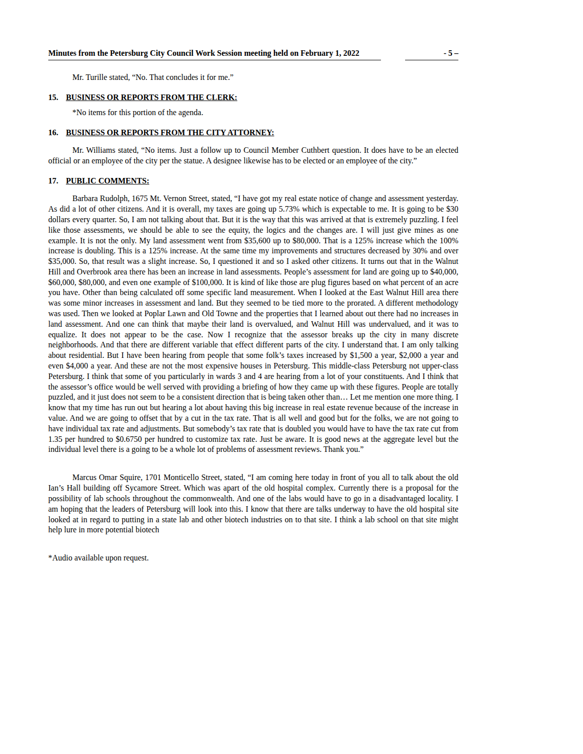Minutes from the Petersburg City Council Work Session meeting held on February 1, 2022
- 5 –
Mr. Turille stated, “No. That concludes it for me.”
15. BUSINESS OR REPORTS FROM THE CLERK:
*No items for this portion of the agenda.
16. BUSINESS OR REPORTS FROM THE CITY ATTORNEY:
Mr. Williams stated, “No items. Just a follow up to Council Member Cuthbert question. It does have to be an elected official or an employee of the city per the statue. A designee likewise has to be elected or an employee of the city.”
17. PUBLIC COMMENTS:
Barbara Rudolph, 1675 Mt. Vernon Street, stated, “I have got my real estate notice of change and assessment yesterday. As did a lot of other citizens. And it is overall, my taxes are going up 5.73% which is expectable to me. It is going to be $30 dollars every quarter. So, I am not talking about that. But it is the way that this was arrived at that is extremely puzzling. I feel like those assessments, we should be able to see the equity, the logics and the changes are. I will just give mines as one example. It is not the only. My land assessment went from $35,600 up to $80,000. That is a 125% increase which the 100% increase is doubling. This is a 125% increase. At the same time my improvements and structures decreased by 30% and over $35,000. So, that result was a slight increase. So, I questioned it and so I asked other citizens. It turns out that in the Walnut Hill and Overbrook area there has been an increase in land assessments. People’s assessment for land are going up to $40,000, $60,000, $80,000, and even one example of $100,000. It is kind of like those are plug figures based on what percent of an acre you have. Other than being calculated off some specific land measurement. When I looked at the East Walnut Hill area there was some minor increases in assessment and land. But they seemed to be tied more to the prorated. A different methodology was used. Then we looked at Poplar Lawn and Old Towne and the properties that I learned about out there had no increases in land assessment. And one can think that maybe their land is overvalued, and Walnut Hill was undervalued, and it was to equalize. It does not appear to be the case. Now I recognize that the assessor breaks up the city in many discrete neighborhoods. And that there are different variable that effect different parts of the city. I understand that. I am only talking about residential. But I have been hearing from people that some folk’s taxes increased by $1,500 a year, $2,000 a year and even $4,000 a year. And these are not the most expensive houses in Petersburg. This middle-class Petersburg not upper-class Petersburg. I think that some of you particularly in wards 3 and 4 are hearing from a lot of your constituents. And I think that the assessor’s office would be well served with providing a briefing of how they came up with these figures. People are totally puzzled, and it just does not seem to be a consistent direction that is being taken other than… Let me mention one more thing. I know that my time has run out but hearing a lot about having this big increase in real estate revenue because of the increase in value. And we are going to offset that by a cut in the tax rate. That is all well and good but for the folks, we are not going to have individual tax rate and adjustments. But somebody’s tax rate that is doubled you would have to have the tax rate cut from 1.35 per hundred to $0.6750 per hundred to customize tax rate. Just be aware. It is good news at the aggregate level but the individual level there is a going to be a whole lot of problems of assessment reviews. Thank you.”
Marcus Omar Squire, 1701 Monticello Street, stated, “I am coming here today in front of you all to talk about the old Ian’s Hall building off Sycamore Street. Which was apart of the old hospital complex. Currently there is a proposal for the possibility of lab schools throughout the commonwealth. And one of the labs would have to go in a disadvantaged locality. I am hoping that the leaders of Petersburg will look into this. I know that there are talks underway to have the old hospital site looked at in regard to putting in a state lab and other biotech industries on to that site. I think a lab school on that site might help lure in more potential biotech
*Audio available upon request.